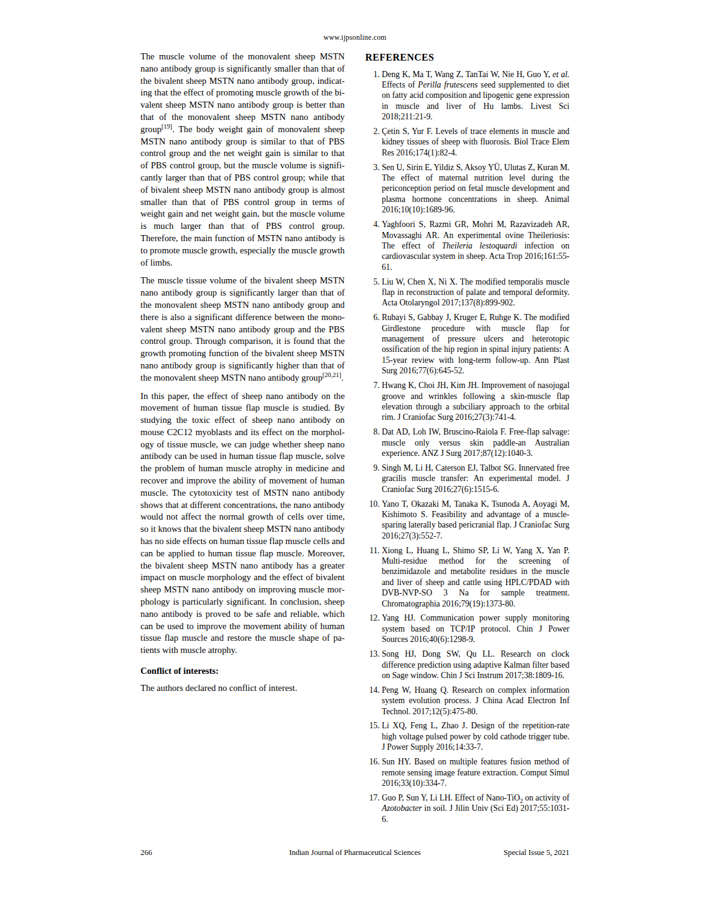www.ijpsonline.com
The muscle volume of the monovalent sheep MSTN nano antibody group is significantly smaller than that of the bivalent sheep MSTN nano antibody group, indicating that the effect of promoting muscle growth of the bivalent sheep MSTN nano antibody group is better than that of the monovalent sheep MSTN nano antibody group[19]. The body weight gain of monovalent sheep MSTN nano antibody group is similar to that of PBS control group and the net weight gain is similar to that of PBS control group, but the muscle volume is significantly larger than that of PBS control group; while that of bivalent sheep MSTN nano antibody group is almost smaller than that of PBS control group in terms of weight gain and net weight gain, but the muscle volume is much larger than that of PBS control group. Therefore, the main function of MSTN nano antibody is to promote muscle growth, especially the muscle growth of limbs.
The muscle tissue volume of the bivalent sheep MSTN nano antibody group is significantly larger than that of the monovalent sheep MSTN nano antibody group and there is also a significant difference between the monovalent sheep MSTN nano antibody group and the PBS control group. Through comparison, it is found that the growth promoting function of the bivalent sheep MSTN nano antibody group is significantly higher than that of the monovalent sheep MSTN nano antibody group[20,21].
In this paper, the effect of sheep nano antibody on the movement of human tissue flap muscle is studied. By studying the toxic effect of sheep nano antibody on mouse C2C12 myoblasts and its effect on the morphology of tissue muscle, we can judge whether sheep nano antibody can be used in human tissue flap muscle, solve the problem of human muscle atrophy in medicine and recover and improve the ability of movement of human muscle. The cytotoxicity test of MSTN nano antibody shows that at different concentrations, the nano antibody would not affect the normal growth of cells over time, so it knows that the bivalent sheep MSTN nano antibody has no side effects on human tissue flap muscle cells and can be applied to human tissue flap muscle. Moreover, the bivalent sheep MSTN nano antibody has a greater impact on muscle morphology and the effect of bivalent sheep MSTN nano antibody on improving muscle morphology is particularly significant. In conclusion, sheep nano antibody is proved to be safe and reliable, which can be used to improve the movement ability of human tissue flap muscle and restore the muscle shape of patients with muscle atrophy.
Conflict of interests:
The authors declared no conflict of interest.
REFERENCES
Deng K, Ma T, Wang Z, TanTai W, Nie H, Guo Y, et al. Effects of Perilla frutescens seed supplemented to diet on fatty acid composition and lipogenic gene expression in muscle and liver of Hu lambs. Livest Sci 2018;211:21-9.
Çetin S, Yur F. Levels of trace elements in muscle and kidney tissues of sheep with fluorosis. Biol Trace Elem Res 2016;174(1):82-4.
Sen U, Sirin E, Yildiz S, Aksoy YÜ, Ulutas Z, Kuran M. The effect of maternal nutrition level during the periconception period on fetal muscle development and plasma hormone concentrations in sheep. Animal 2016;10(10):1689-96.
Yaghfoori S, Razmi GR, Mohri M, Razavizadeh AR, Movassaghi AR. An experimental ovine Theileriosis: The effect of Theileria lestoquardi infection on cardiovascular system in sheep. Acta Trop 2016;161:55-61.
Liu W, Chen X, Ni X. The modified temporalis muscle flap in reconstruction of palate and temporal deformity. Acta Otolaryngol 2017;137(8):899-902.
Rubayi S, Gabbay J, Kruger E, Ruhge K. The modified Girdlestone procedure with muscle flap for management of pressure ulcers and heterotopic ossification of the hip region in spinal injury patients: A 15-year review with long-term follow-up. Ann Plast Surg 2016;77(6):645-52.
Hwang K, Choi JH, Kim JH. Improvement of nasojugal groove and wrinkles following a skin-muscle flap elevation through a subciliary approach to the orbital rim. J Craniofac Surg 2016;27(3):741-4.
Dat AD, Loh IW, Bruscino-Raiola F. Free-flap salvage: muscle only versus skin paddle-an Australian experience. ANZ J Surg 2017;87(12):1040-3.
Singh M, Li H, Caterson EJ, Talbot SG. Innervated free gracilis muscle transfer: An experimental model. J Craniofac Surg 2016;27(6):1515-6.
Yano T, Okazaki M, Tanaka K, Tsunoda A, Aoyagi M, Kishimoto S. Feasibility and advantage of a muscle-sparing laterally based pericranial flap. J Craniofac Surg 2016;27(3):552-7.
Xiong L, Huang L, Shimo SP, Li W, Yang X, Yan P. Multi-residue method for the screening of benzimidazole and metabolite residues in the muscle and liver of sheep and cattle using HPLC/PDAD with DVB-NVP-SO 3 Na for sample treatment. Chromatographia 2016;79(19):1373-80.
Yang HJ. Communication power supply monitoring system based on TCP/IP protocol. Chin J Power Sources 2016;40(6):1298-9.
Song HJ, Dong SW, Qu LL. Research on clock difference prediction using adaptive Kalman filter based on Sage window. Chin J Sci Instrum 2017;38:1809-16.
Peng W, Huang Q. Research on complex information system evolution process. J China Acad Electron Inf Technol. 2017;12(5):475-80.
Li XQ, Feng L, Zhao J. Design of the repetition-rate high voltage pulsed power by cold cathode trigger tube. J Power Supply 2016;14:33-7.
Sun HY. Based on multiple features fusion method of remote sensing image feature extraction. Comput Simul 2016;33(10):334-7.
Guo P, Sun Y, Li LH. Effect of Nano-TiO2 on activity of Azotobacter in soil. J Jilin Univ (Sci Ed) 2017;55:1031-6.
266
Indian Journal of Pharmaceutical Sciences
Special Issue 5, 2021